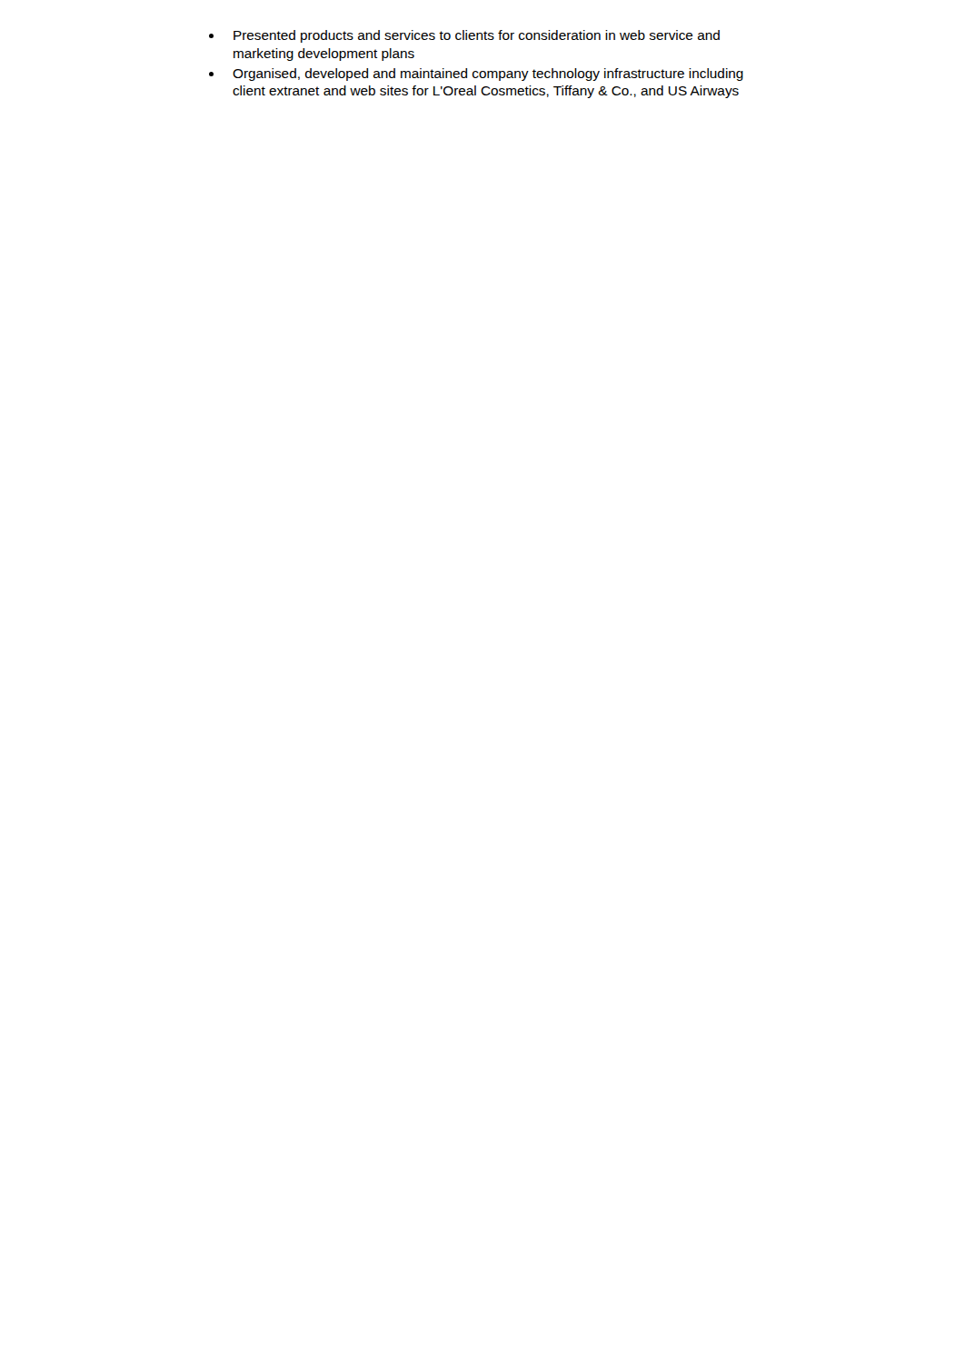Presented products and services to clients for consideration in web service and marketing development plans
Organised, developed and maintained company technology infrastructure including client extranet and web sites for L'Oreal Cosmetics, Tiffany & Co., and US Airways